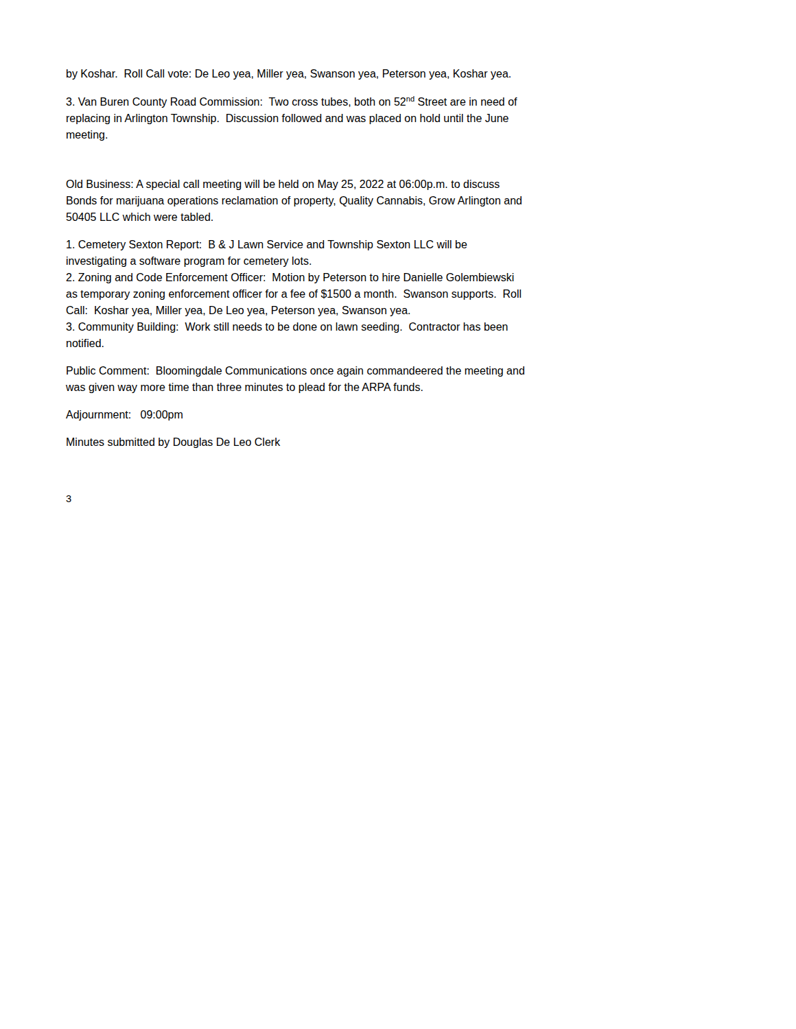by Koshar. Roll Call vote: De Leo yea, Miller yea, Swanson yea, Peterson yea, Koshar yea.
3. Van Buren County Road Commission: Two cross tubes, both on 52nd Street are in need of replacing in Arlington Township. Discussion followed and was placed on hold until the June meeting.
Old Business: A special call meeting will be held on May 25, 2022 at 06:00p.m. to discuss Bonds for marijuana operations reclamation of property, Quality Cannabis, Grow Arlington and 50405 LLC which were tabled.
1. Cemetery Sexton Report: B & J Lawn Service and Township Sexton LLC will be investigating a software program for cemetery lots.
2. Zoning and Code Enforcement Officer: Motion by Peterson to hire Danielle Golembiewski as temporary zoning enforcement officer for a fee of $1500 a month. Swanson supports. Roll Call: Koshar yea, Miller yea, De Leo yea, Peterson yea, Swanson yea.
3. Community Building: Work still needs to be done on lawn seeding. Contractor has been notified.
Public Comment: Bloomingdale Communications once again commandeered the meeting and was given way more time than three minutes to plead for the ARPA funds.
Adjournment: 09:00pm
Minutes submitted by Douglas De Leo Clerk
3